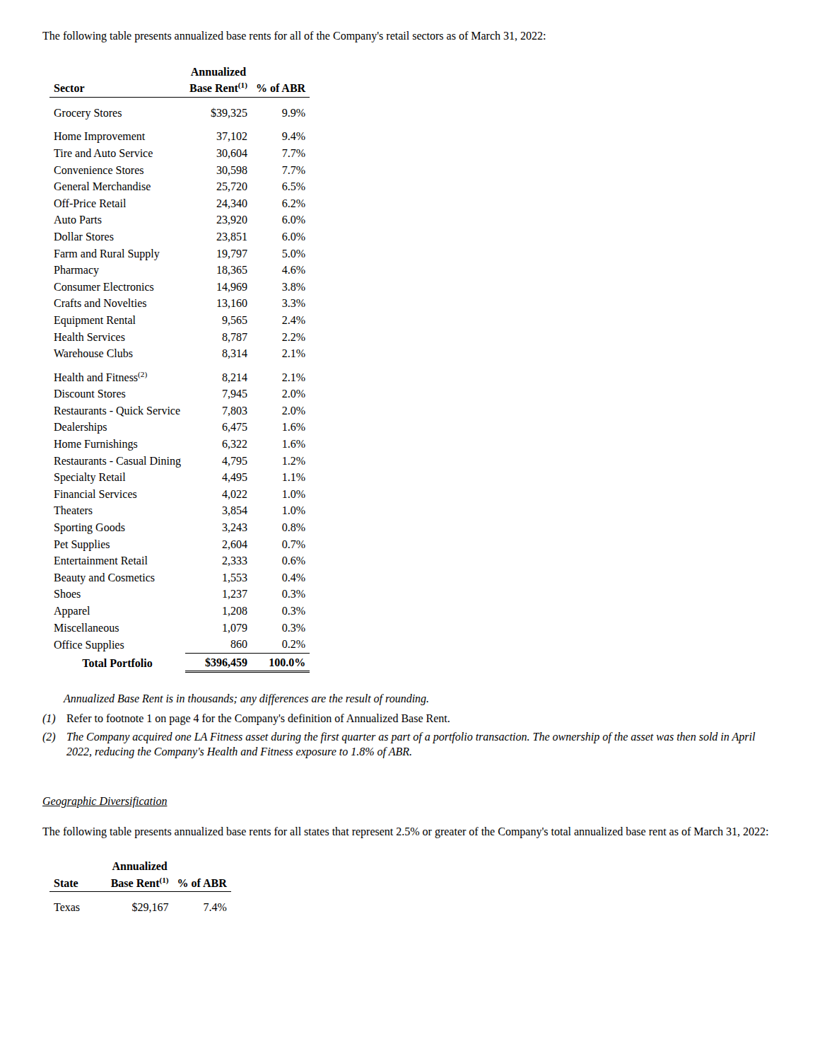The following table presents annualized base rents for all of the Company's retail sectors as of March 31, 2022:
| | Annualized | |
| --- | --- | --- |
| Sector | Base Rent (1) | % of ABR |
| Grocery Stores | $39,325 | 9.9% |
| Home Improvement | 37,102 | 9.4% |
| Tire and Auto Service | 30,604 | 7.7% |
| Convenience Stores | 30,598 | 7.7% |
| General Merchandise | 25,720 | 6.5% |
| Off-Price Retail | 24,340 | 6.2% |
| Auto Parts | 23,920 | 6.0% |
| Dollar Stores | 23,851 | 6.0% |
| Farm and Rural Supply | 19,797 | 5.0% |
| Pharmacy | 18,365 | 4.6% |
| Consumer Electronics | 14,969 | 3.8% |
| Crafts and Novelties | 13,160 | 3.3% |
| Equipment Rental | 9,565 | 2.4% |
| Health Services | 8,787 | 2.2% |
| Warehouse Clubs | 8,314 | 2.1% |
| Health and Fitness (2) | 8,214 | 2.1% |
| Discount Stores | 7,945 | 2.0% |
| Restaurants - Quick Service | 7,803 | 2.0% |
| Dealerships | 6,475 | 1.6% |
| Home Furnishings | 6,322 | 1.6% |
| Restaurants - Casual Dining | 4,795 | 1.2% |
| Specialty Retail | 4,495 | 1.1% |
| Financial Services | 4,022 | 1.0% |
| Theaters | 3,854 | 1.0% |
| Sporting Goods | 3,243 | 0.8% |
| Pet Supplies | 2,604 | 0.7% |
| Entertainment Retail | 2,333 | 0.6% |
| Beauty and Cosmetics | 1,553 | 0.4% |
| Shoes | 1,237 | 0.3% |
| Apparel | 1,208 | 0.3% |
| Miscellaneous | 1,079 | 0.3% |
| Office Supplies | 860 | 0.2% |
| Total Portfolio | $396,459 | 100.0% |
Annualized Base Rent is in thousands; any differences are the result of rounding.
Refer to footnote 1 on page 4 for the Company's definition of Annualized Base Rent.
The Company acquired one LA Fitness asset during the first quarter as part of a portfolio transaction. The ownership of the asset was then sold in April 2022, reducing the Company's Health and Fitness exposure to 1.8% of ABR.
Geographic Diversification
The following table presents annualized base rents for all states that represent 2.5% or greater of the Company's total annualized base rent as of March 31, 2022:
| | Annualized | |
| --- | --- | --- |
| State | Base Rent (1) | % of ABR |
| Texas | $29,167 | 7.4% |